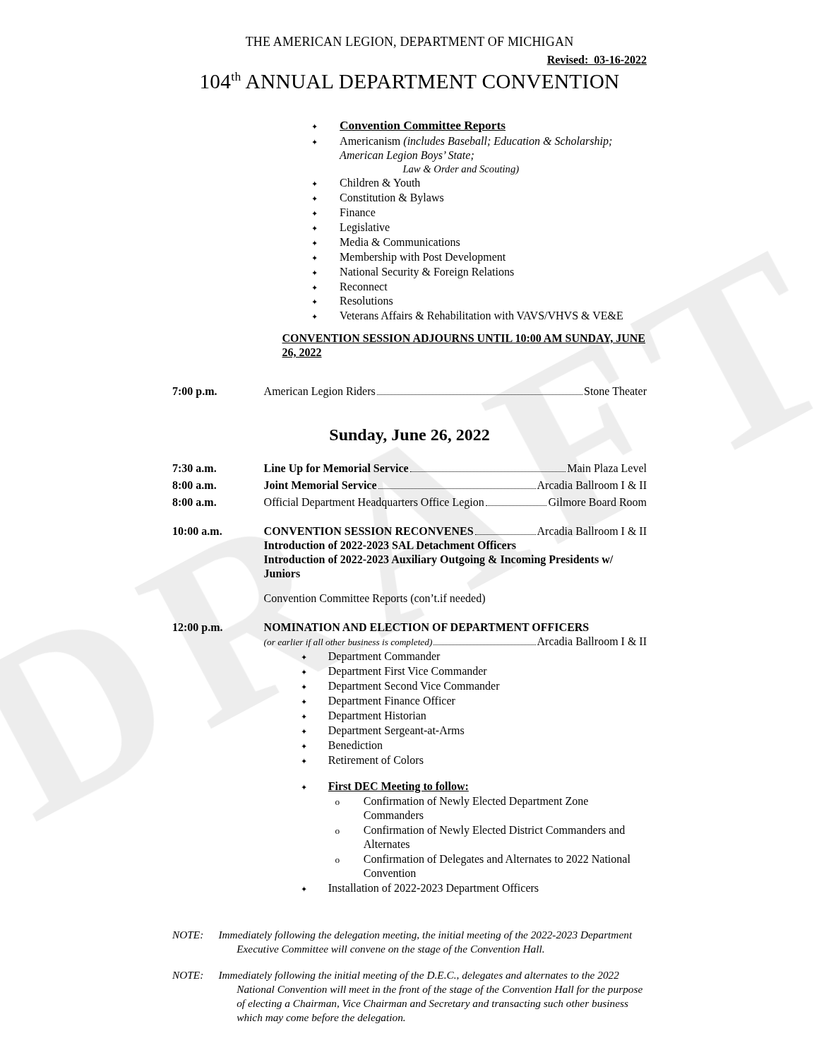DRAFT
THE AMERICAN LEGION, DEPARTMENT OF MICHIGAN
Revised: 03-16-2022
104th ANNUAL DEPARTMENT CONVENTION
Convention Committee Reports
Americanism (includes Baseball; Education & Scholarship; American Legion Boys’ State;
Law & Order and Scouting)
Children & Youth
Constitution & Bylaws
Finance
Legislative
Media & Communications
Membership with Post Development
National Security & Foreign Relations
Reconnect
Resolutions
Veterans Affairs & Rehabilitation with VAVS/VHVS & VE&E
CONVENTION SESSION ADJOURNS UNTIL 10:00 AM SUNDAY, JUNE 26, 2022
| 7:00 p.m. | American Legion Riders Stone Theater |
Sunday, June 26, 2022
| 7:30 a.m. | Line Up for Memorial Service Main Plaza Level |
| 8:00 a.m. | Joint Memorial Service Arcadia Ballroom I & II |
| 8:00 a.m. | Official Department Headquarters Office Legion Gilmore Board Room |
| 10:00 a.m. | CONVENTION SESSION RECONVENES Arcadia Ballroom I & II Introduction of 2022-2023 SAL Detachment Officers Introduction of 2022-2023 Auxiliary Outgoing & Incoming Presidents w/ Juniors Convention Committee Reports (con’t.if needed) |
| 12:00 p.m. | NOMINATION AND ELECTION OF DEPARTMENT OFFICERS ( or earlier if all other business is completed ) Arcadia Ballroom I & II Department Commander Department First Vice Commander Department Second Vice Commander Department Finance Officer Department Historian Department Sergeant-at-Arms Benediction Retirement of Colors First DEC Meeting to follow: Confirmation of Newly Elected Department Zone Commanders Confirmation of Newly Elected District Commanders and Alternates Confirmation of Delegates and Alternates to 2022 National Convention Installation of 2022-2023 Department Officers |
NOTE: Immediately following the delegation meeting, the initial meeting of the 2022-2023 Department Executive Committee will convene on the stage of the Convention Hall.
NOTE: Immediately following the initial meeting of the D.E.C., delegates and alternates to the 2022 National Convention will meet in the front of the stage of the Convention Hall for the purpose of electing a Chairman, Vice Chairman and Secretary and transacting such other business which may come before the delegation.